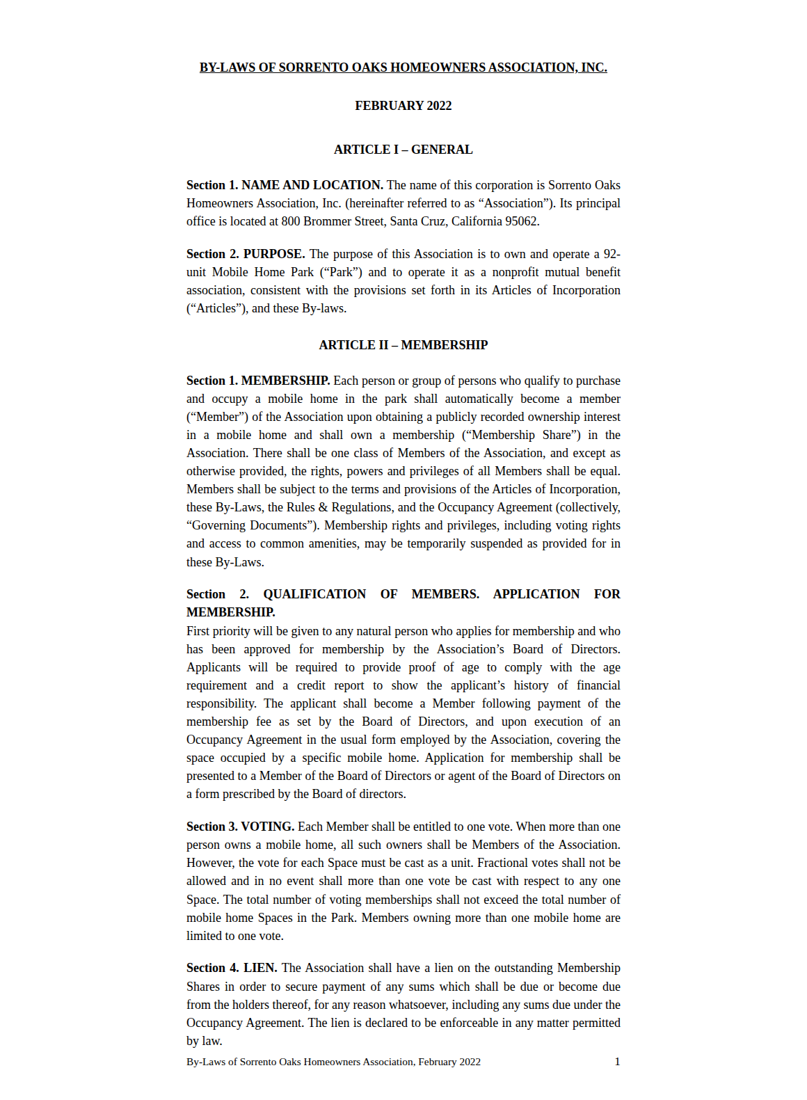BY-LAWS OF SORRENTO OAKS HOMEOWNERS ASSOCIATION, INC.
FEBRUARY 2022
ARTICLE I – GENERAL
Section 1. NAME AND LOCATION. The name of this corporation is Sorrento Oaks Homeowners Association, Inc. (hereinafter referred to as “Association”). Its principal office is located at 800 Brommer Street, Santa Cruz, California 95062.
Section 2. PURPOSE. The purpose of this Association is to own and operate a 92-unit Mobile Home Park (“Park”) and to operate it as a nonprofit mutual benefit association, consistent with the provisions set forth in its Articles of Incorporation (“Articles”), and these By-laws.
ARTICLE II – MEMBERSHIP
Section 1. MEMBERSHIP. Each person or group of persons who qualify to purchase and occupy a mobile home in the park shall automatically become a member (“Member”) of the Association upon obtaining a publicly recorded ownership interest in a mobile home and shall own a membership (“Membership Share”) in the Association. There shall be one class of Members of the Association, and except as otherwise provided, the rights, powers and privileges of all Members shall be equal. Members shall be subject to the terms and provisions of the Articles of Incorporation, these By-Laws, the Rules & Regulations, and the Occupancy Agreement (collectively, “Governing Documents”). Membership rights and privileges, including voting rights and access to common amenities, may be temporarily suspended as provided for in these By-Laws.
Section 2. QUALIFICATION OF MEMBERS. APPLICATION FOR MEMBERSHIP.
First priority will be given to any natural person who applies for membership and who has been approved for membership by the Association’s Board of Directors. Applicants will be required to provide proof of age to comply with the age requirement and a credit report to show the applicant’s history of financial responsibility. The applicant shall become a Member following payment of the membership fee as set by the Board of Directors, and upon execution of an Occupancy Agreement in the usual form employed by the Association, covering the space occupied by a specific mobile home. Application for membership shall be presented to a Member of the Board of Directors or agent of the Board of Directors on a form prescribed by the Board of directors.
Section 3. VOTING. Each Member shall be entitled to one vote. When more than one person owns a mobile home, all such owners shall be Members of the Association. However, the vote for each Space must be cast as a unit. Fractional votes shall not be allowed and in no event shall more than one vote be cast with respect to any one Space. The total number of voting memberships shall not exceed the total number of mobile home Spaces in the Park. Members owning more than one mobile home are limited to one vote.
Section 4. LIEN. The Association shall have a lien on the outstanding Membership Shares in order to secure payment of any sums which shall be due or become due from the holders thereof, for any reason whatsoever, including any sums due under the Occupancy Agreement. The lien is declared to be enforceable in any matter permitted by law.
By-Laws of Sorrento Oaks Homeowners Association, February 2022
1